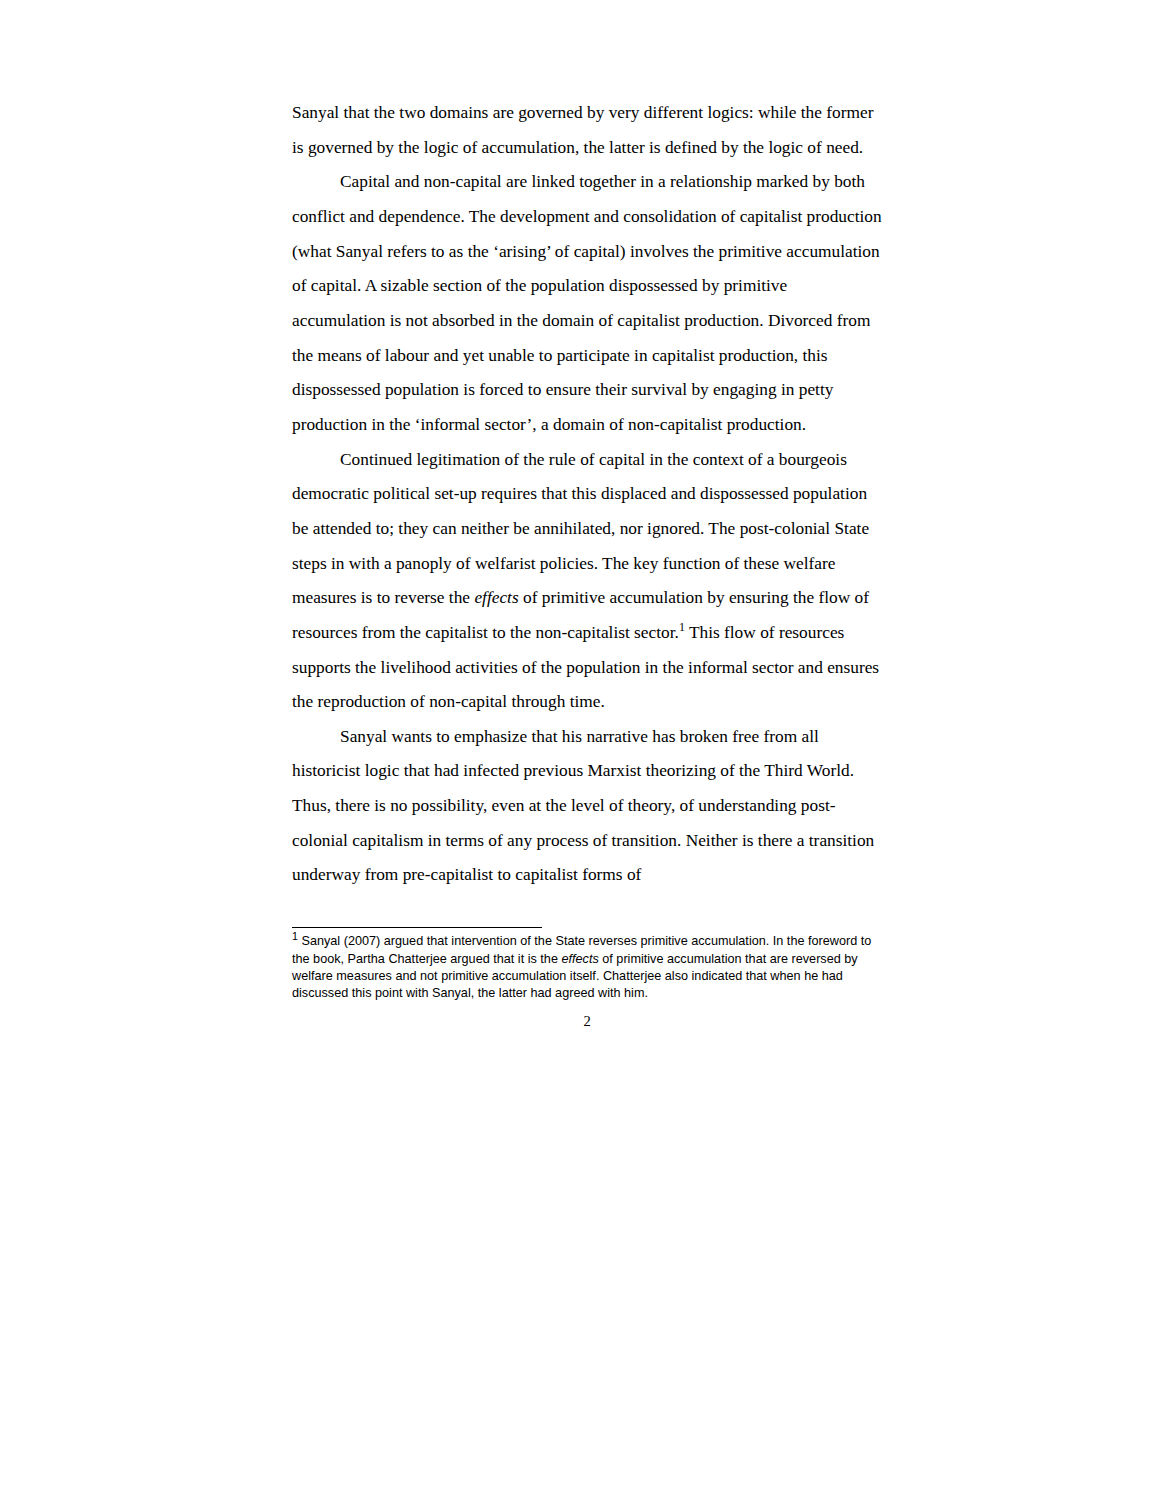Sanyal that the two domains are governed by very different logics: while the former is governed by the logic of accumulation, the latter is defined by the logic of need.
Capital and non-capital are linked together in a relationship marked by both conflict and dependence. The development and consolidation of capitalist production (what Sanyal refers to as the ‘arising’ of capital) involves the primitive accumulation of capital. A sizable section of the population dispossessed by primitive accumulation is not absorbed in the domain of capitalist production. Divorced from the means of labour and yet unable to participate in capitalist production, this dispossessed population is forced to ensure their survival by engaging in petty production in the ‘informal sector’, a domain of non-capitalist production.
Continued legitimation of the rule of capital in the context of a bourgeois democratic political set-up requires that this displaced and dispossessed population be attended to; they can neither be annihilated, nor ignored. The post-colonial State steps in with a panoply of welfarist policies. The key function of these welfare measures is to reverse the effects of primitive accumulation by ensuring the flow of resources from the capitalist to the non-capitalist sector.1 This flow of resources supports the livelihood activities of the population in the informal sector and ensures the reproduction of non-capital through time.
Sanyal wants to emphasize that his narrative has broken free from all historicist logic that had infected previous Marxist theorizing of the Third World. Thus, there is no possibility, even at the level of theory, of understanding post-colonial capitalism in terms of any process of transition. Neither is there a transition underway from pre-capitalist to capitalist forms of
1 Sanyal (2007) argued that intervention of the State reverses primitive accumulation. In the foreword to the book, Partha Chatterjee argued that it is the effects of primitive accumulation that are reversed by welfare measures and not primitive accumulation itself. Chatterjee also indicated that when he had discussed this point with Sanyal, the latter had agreed with him.
2